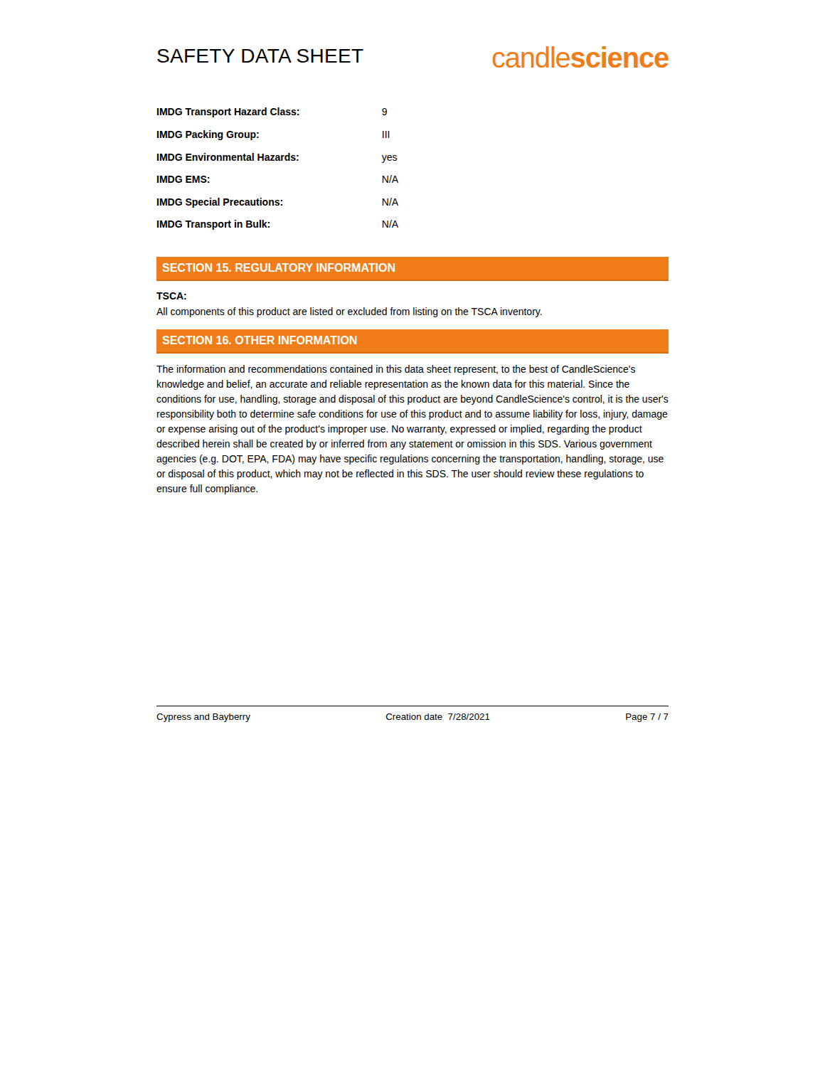SAFETY DATA SHEET
candle science
| IMDG Transport Hazard Class: | 9 |
| IMDG Packing Group: | III |
| IMDG Environmental Hazards: | yes |
| IMDG EMS: | N/A |
| IMDG Special Precautions: | N/A |
| IMDG Transport in Bulk: | N/A |
SECTION 15. REGULATORY INFORMATION
TSCA:
All components of this product are listed or excluded from listing on the TSCA inventory.
SECTION 16. OTHER INFORMATION
The information and recommendations contained in this data sheet represent, to the best of CandleScience's knowledge and belief, an accurate and reliable representation as the known data for this material. Since the conditions for use, handling, storage and disposal of this product are beyond CandleScience's control, it is the user's responsibility both to determine safe conditions for use of this product and to assume liability for loss, injury, damage or expense arising out of the product's improper use. No warranty, expressed or implied, regarding the product described herein shall be created by or inferred from any statement or omission in this SDS. Various government agencies (e.g. DOT, EPA, FDA) may have specific regulations concerning the transportation, handling, storage, use or disposal of this product, which may not be reflected in this SDS. The user should review these regulations to ensure full compliance.
Cypress and Bayberry
Creation date 7/28/2021
Page 7 / 7